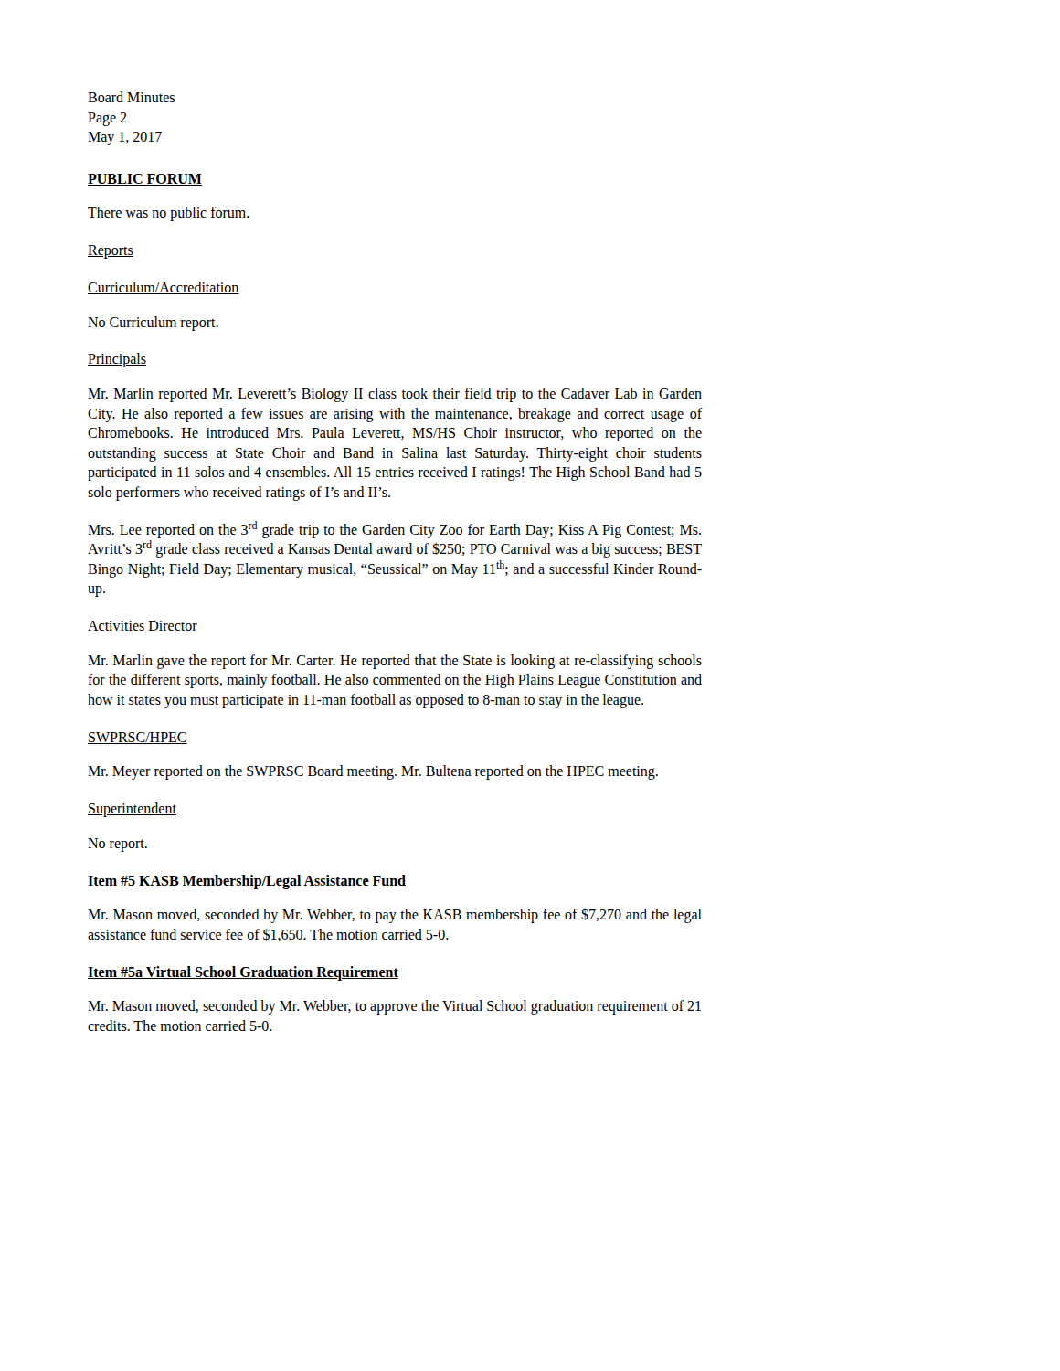Board Minutes
Page 2
May 1, 2017
PUBLIC FORUM
There was no public forum.
Reports
Curriculum/Accreditation
No Curriculum report.
Principals
Mr. Marlin reported Mr. Leverett’s Biology II class took their field trip to the Cadaver Lab in Garden City. He also reported a few issues are arising with the maintenance, breakage and correct usage of Chromebooks. He introduced Mrs. Paula Leverett, MS/HS Choir instructor, who reported on the outstanding success at State Choir and Band in Salina last Saturday. Thirty-eight choir students participated in 11 solos and 4 ensembles. All 15 entries received I ratings! The High School Band had 5 solo performers who received ratings of I’s and II’s.
Mrs. Lee reported on the 3rd grade trip to the Garden City Zoo for Earth Day; Kiss A Pig Contest; Ms. Avritt’s 3rd grade class received a Kansas Dental award of $250; PTO Carnival was a big success; BEST Bingo Night; Field Day; Elementary musical, “Seussical” on May 11th; and a successful Kinder Round-up.
Activities Director
Mr. Marlin gave the report for Mr. Carter. He reported that the State is looking at re-classifying schools for the different sports, mainly football. He also commented on the High Plains League Constitution and how it states you must participate in 11-man football as opposed to 8-man to stay in the league.
SWPRSC/HPEC
Mr. Meyer reported on the SWPRSC Board meeting. Mr. Bultena reported on the HPEC meeting.
Superintendent
No report.
Item #5 KASB Membership/Legal Assistance Fund
Mr. Mason moved, seconded by Mr. Webber, to pay the KASB membership fee of $7,270 and the legal assistance fund service fee of $1,650. The motion carried 5-0.
Item #5a Virtual School Graduation Requirement
Mr. Mason moved, seconded by Mr. Webber, to approve the Virtual School graduation requirement of 21 credits. The motion carried 5-0.